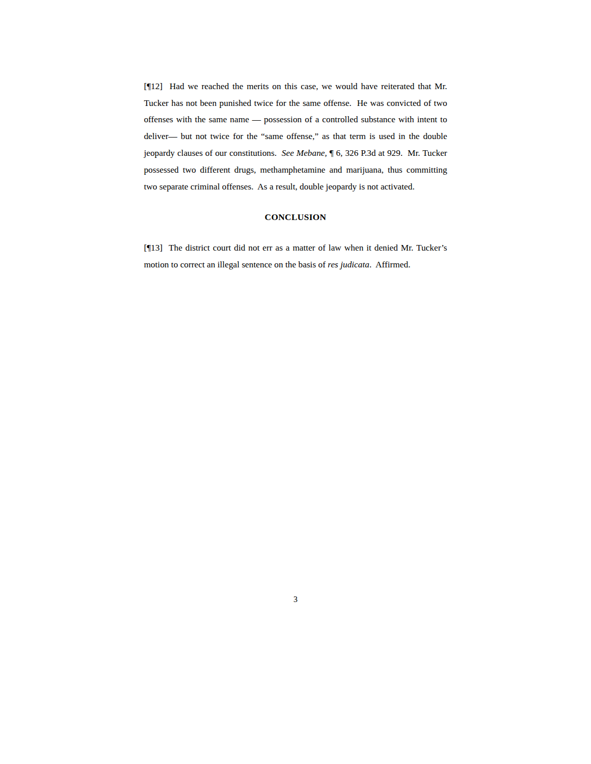[¶12] Had we reached the merits on this case, we would have reiterated that Mr. Tucker has not been punished twice for the same offense. He was convicted of two offenses with the same name — possession of a controlled substance with intent to deliver— but not twice for the “same offense,” as that term is used in the double jeopardy clauses of our constitutions. See Mebane, ¶ 6, 326 P.3d at 929. Mr. Tucker possessed two different drugs, methamphetamine and marijuana, thus committing two separate criminal offenses. As a result, double jeopardy is not activated.
Conclusion
[¶13] The district court did not err as a matter of law when it denied Mr. Tucker’s motion to correct an illegal sentence on the basis of res judicata. Affirmed.
3